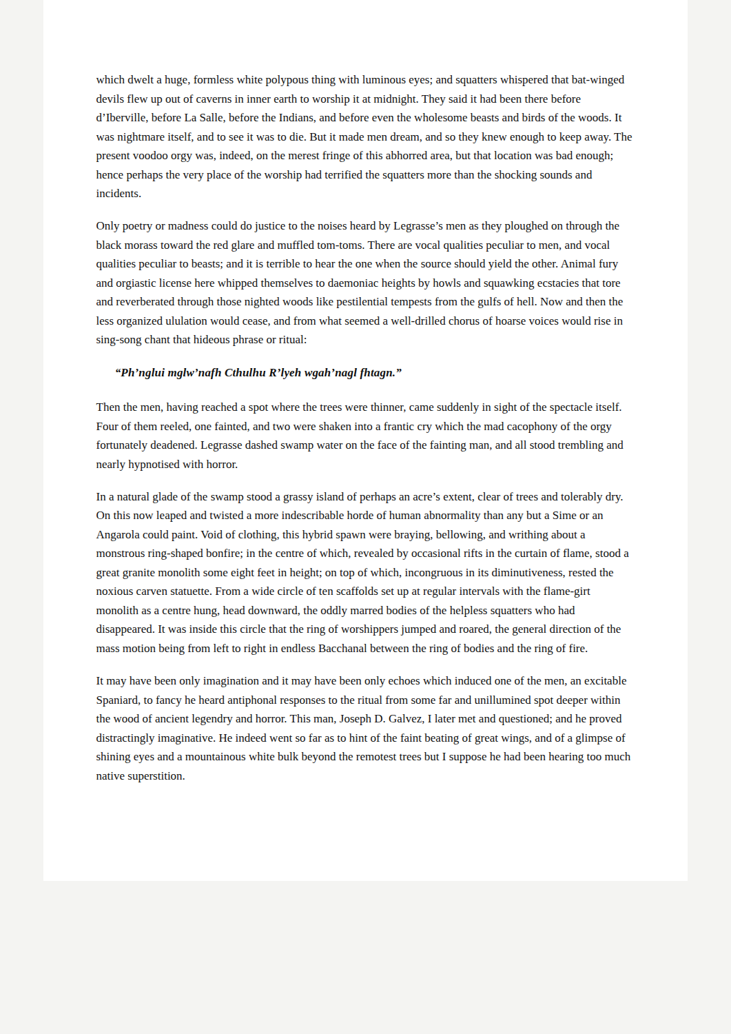which dwelt a huge, formless white polypous thing with luminous eyes; and squatters whispered that bat-winged devils flew up out of caverns in inner earth to worship it at midnight. They said it had been there before d’Iberville, before La Salle, before the Indians, and before even the wholesome beasts and birds of the woods. It was nightmare itself, and to see it was to die. But it made men dream, and so they knew enough to keep away. The present voodoo orgy was, indeed, on the merest fringe of this abhorred area, but that location was bad enough; hence perhaps the very place of the worship had terrified the squatters more than the shocking sounds and incidents.
Only poetry or madness could do justice to the noises heard by Legrasse’s men as they ploughed on through the black morass toward the red glare and muffled tom-toms. There are vocal qualities peculiar to men, and vocal qualities peculiar to beasts; and it is terrible to hear the one when the source should yield the other. Animal fury and orgiastic license here whipped themselves to daemoniac heights by howls and squawking ecstacies that tore and reverberated through those nighted woods like pestilential tempests from the gulfs of hell. Now and then the less organized ululation would cease, and from what seemed a well-drilled chorus of hoarse voices would rise in sing-song chant that hideous phrase or ritual:
“Ph’nglui mglw’nafh Cthulhu R’lyeh wgah’nagl fhtagn.”
Then the men, having reached a spot where the trees were thinner, came suddenly in sight of the spectacle itself. Four of them reeled, one fainted, and two were shaken into a frantic cry which the mad cacophony of the orgy fortunately deadened. Legrasse dashed swamp water on the face of the fainting man, and all stood trembling and nearly hypnotised with horror.
In a natural glade of the swamp stood a grassy island of perhaps an acre’s extent, clear of trees and tolerably dry. On this now leaped and twisted a more indescribable horde of human abnormality than any but a Sime or an Angarola could paint. Void of clothing, this hybrid spawn were braying, bellowing, and writhing about a monstrous ring-shaped bonfire; in the centre of which, revealed by occasional rifts in the curtain of flame, stood a great granite monolith some eight feet in height; on top of which, incongruous in its diminutiveness, rested the noxious carven statuette. From a wide circle of ten scaffolds set up at regular intervals with the flame-girt monolith as a centre hung, head downward, the oddly marred bodies of the helpless squatters who had disappeared. It was inside this circle that the ring of worshippers jumped and roared, the general direction of the mass motion being from left to right in endless Bacchanal between the ring of bodies and the ring of fire.
It may have been only imagination and it may have been only echoes which induced one of the men, an excitable Spaniard, to fancy he heard antiphonal responses to the ritual from some far and unillumined spot deeper within the wood of ancient legendry and horror. This man, Joseph D. Galvez, I later met and questioned; and he proved distractingly imaginative. He indeed went so far as to hint of the faint beating of great wings, and of a glimpse of shining eyes and a mountainous white bulk beyond the remotest trees but I suppose he had been hearing too much native superstition.